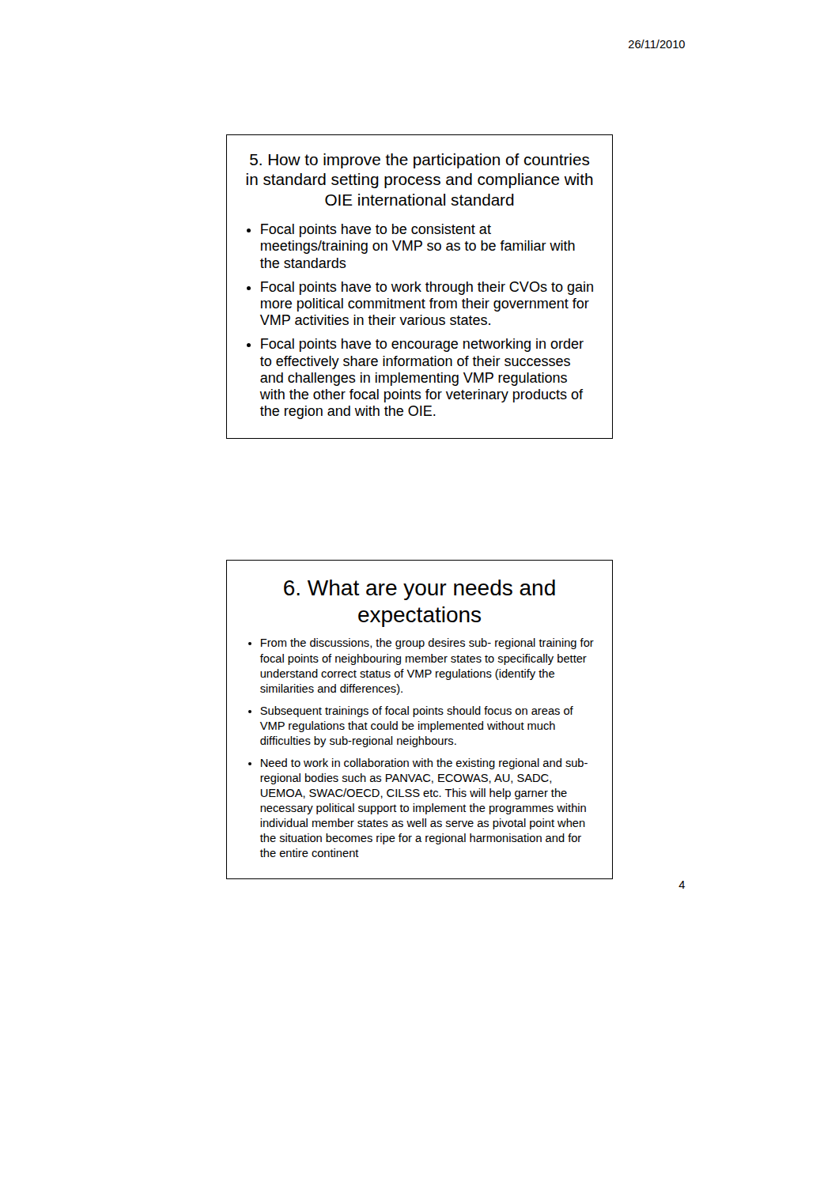26/11/2010
5. How to improve the participation of countries in standard setting process and compliance with OIE international standard
Focal points have to be consistent at meetings/training on VMP so as to be familiar with the standards
Focal points have to work through their CVOs to gain more political commitment from their government for VMP activities in their various states.
Focal points have to encourage networking in order to effectively share information of their successes and challenges in implementing VMP regulations with the other focal points for veterinary products of the region and with the OIE.
6. What are your needs and expectations
From the discussions, the group desires sub- regional training for focal points of neighbouring member states to specifically better understand correct status of VMP regulations (identify the similarities and differences).
Subsequent trainings of focal points should focus on areas of VMP regulations that could be implemented without much difficulties by sub-regional neighbours.
Need to work in collaboration with the existing regional and sub-regional bodies such as PANVAC, ECOWAS, AU, SADC, UEMOA, SWAC/OECD, CILSS etc. This will help garner the necessary political support to implement the programmes within individual member states as well as serve as pivotal point when the situation becomes ripe for a regional harmonisation and for the entire continent
4